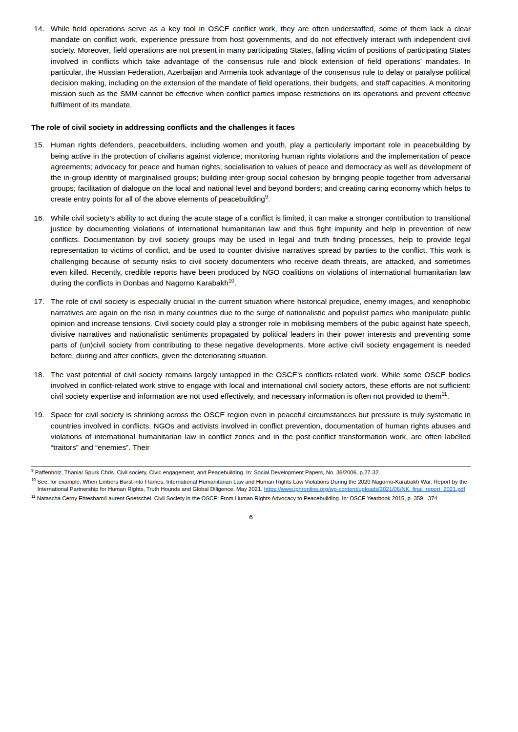While field operations serve as a key tool in OSCE conflict work, they are often understaffed, some of them lack a clear mandate on conflict work, experience pressure from host governments, and do not effectively interact with independent civil society. Moreover, field operations are not present in many participating States, falling victim of positions of participating States involved in conflicts which take advantage of the consensus rule and block extension of field operations’ mandates. In particular, the Russian Federation, Azerbaijan and Armenia took advantage of the consensus rule to delay or paralyse political decision making, including on the extension of the mandate of field operations, their budgets, and staff capacities. A monitoring mission such as the SMM cannot be effective when conflict parties impose restrictions on its operations and prevent effective fulfilment of its mandate.
The role of civil society in addressing conflicts and the challenges it faces
Human rights defenders, peacebuilders, including women and youth, play a particularly important role in peacebuilding by being active in the protection of civilians against violence; monitoring human rights violations and the implementation of peace agreements; advocacy for peace and human rights; socialisation to values of peace and democracy as well as development of the in-group identity of marginalised groups; building inter-group social cohesion by bringing people together from adversarial groups; facilitation of dialogue on the local and national level and beyond borders; and creating caring economy which helps to create entry points for all of the above elements of peacebuilding9.
While civil society’s ability to act during the acute stage of a conflict is limited, it can make a stronger contribution to transitional justice by documenting violations of international humanitarian law and thus fight impunity and help in prevention of new conflicts. Documentation by civil society groups may be used in legal and truth finding processes, help to provide legal representation to victims of conflict, and be used to counter divisive narratives spread by parties to the conflict. This work is challenging because of security risks to civil society documenters who receive death threats, are attacked, and sometimes even killed. Recently, credible reports have been produced by NGO coalitions on violations of international humanitarian law during the conflicts in Donbas and Nagorno Karabakh10.
The role of civil society is especially crucial in the current situation where historical prejudice, enemy images, and xenophobic narratives are again on the rise in many countries due to the surge of nationalistic and populist parties who manipulate public opinion and increase tensions. Civil society could play a stronger role in mobilising members of the pubic against hate speech, divisive narratives and nationalistic sentiments propagated by political leaders in their power interests and preventing some parts of (un)civil society from contributing to these negative developments. More active civil society engagement is needed before, during and after conflicts, given the deteriorating situation.
The vast potential of civil society remains largely untapped in the OSCE’s conflicts-related work. While some OSCE bodies involved in conflict-related work strive to engage with local and international civil society actors, these efforts are not sufficient: civil society expertise and information are not used effectively, and necessary information is often not provided to them11.
Space for civil society is shrinking across the OSCE region even in peaceful circumstances but pressure is truly systematic in countries involved in conflicts. NGOs and activists involved in conflict prevention, documentation of human rights abuses and violations of international humanitarian law in conflict zones and in the post-conflict transformation work, are often labelled “traitors” and “enemies”. Their
9 Paffenholz, Thania/ Spurk Chris. Civil society, Civic engagement, and Peacebuilding. In: Social Development Papers, No. 36/2006, p.27-32.
10 See, for example, When Embers Burst into Flames. International Humanitarian Law and Human Rights Law Violations During the 2020 Nagorno-Karabakh War. Report by the International Partnership for Human Rights, Truth Hounds and Global Diligence. May 2021. https://www.iphronline.org/wp-content/uploads/2021/06/NK_final_report_2021.pdf
11 Natascha Cerny Ehtesham/Laurent Goetschel. Civil Society in the OSCE: From Human Rights Advocacy to Peacebuilding. In: OSCE Yearbook 2015, p. 359 - 374
6